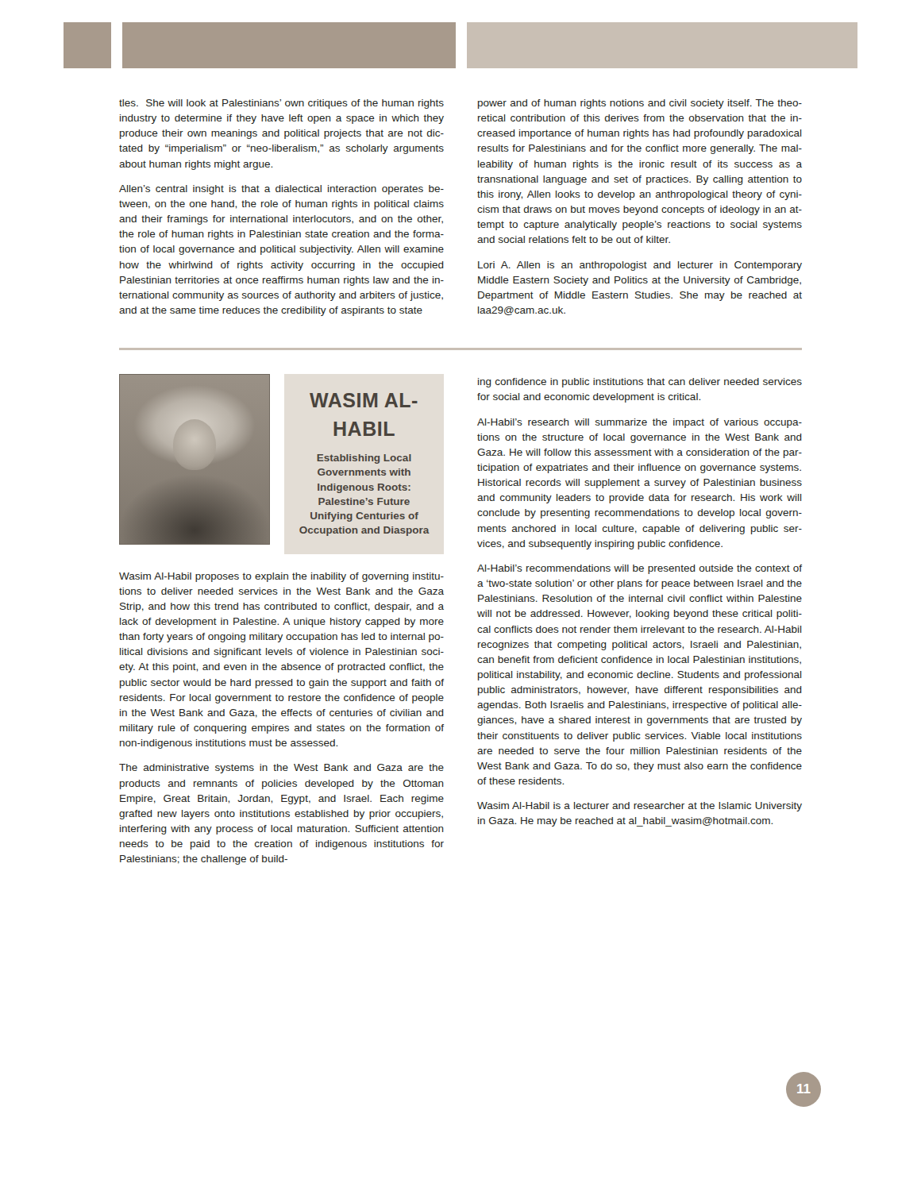tles. She will look at Palestinians’ own critiques of the human rights industry to determine if they have left open a space in which they produce their own meanings and political projects that are not dictated by “imperialism” or “neo-liberalism,” as scholarly arguments about human rights might argue.
Allen’s central insight is that a dialectical interaction operates between, on the one hand, the role of human rights in political claims and their framings for international interlocutors, and on the other, the role of human rights in Palestinian state creation and the formation of local governance and political subjectivity. Allen will examine how the whirlwind of rights activity occurring in the occupied Palestinian territories at once reaffirms human rights law and the international community as sources of authority and arbiters of justice, and at the same time reduces the credibility of aspirants to state
power and of human rights notions and civil society itself. The theoretical contribution of this derives from the observation that the increased importance of human rights has had profoundly paradoxical results for Palestinians and for the conflict more generally. The malleability of human rights is the ironic result of its success as a transnational language and set of practices. By calling attention to this irony, Allen looks to develop an anthropological theory of cynicism that draws on but moves beyond concepts of ideology in an attempt to capture analytically people’s reactions to social systems and social relations felt to be out of kilter.
Lori A. Allen is an anthropologist and lecturer in Contemporary Middle Eastern Society and Politics at the University of Cambridge, Department of Middle Eastern Studies. She may be reached at laa29@cam.ac.uk.
Wasim Al-Habil
Establishing Local Governments with Indigenous Roots: Palestine’s Future Unifying Centuries of Occupation and Diaspora
Wasim Al-Habil proposes to explain the inability of governing institutions to deliver needed services in the West Bank and the Gaza Strip, and how this trend has contributed to conflict, despair, and a lack of development in Palestine. A unique history capped by more than forty years of ongoing military occupation has led to internal political divisions and significant levels of violence in Palestinian society. At this point, and even in the absence of protracted conflict, the public sector would be hard pressed to gain the support and faith of residents. For local government to restore the confidence of people in the West Bank and Gaza, the effects of centuries of civilian and military rule of conquering empires and states on the formation of non-indigenous institutions must be assessed.
The administrative systems in the West Bank and Gaza are the products and remnants of policies developed by the Ottoman Empire, Great Britain, Jordan, Egypt, and Israel. Each regime grafted new layers onto institutions established by prior occupiers, interfering with any process of local maturation. Sufficient attention needs to be paid to the creation of indigenous institutions for Palestinians; the challenge of build-
ing confidence in public institutions that can deliver needed services for social and economic development is critical.
Al-Habil’s research will summarize the impact of various occupations on the structure of local governance in the West Bank and Gaza. He will follow this assessment with a consideration of the participation of expatriates and their influence on governance systems. Historical records will supplement a survey of Palestinian business and community leaders to provide data for research. His work will conclude by presenting recommendations to develop local governments anchored in local culture, capable of delivering public services, and subsequently inspiring public confidence.
Al-Habil’s recommendations will be presented outside the context of a ‘two-state solution’ or other plans for peace between Israel and the Palestinians. Resolution of the internal civil conflict within Palestine will not be addressed. However, looking beyond these critical political conflicts does not render them irrelevant to the research. Al-Habil recognizes that competing political actors, Israeli and Palestinian, can benefit from deficient confidence in local Palestinian institutions, political instability, and economic decline. Students and professional public administrators, however, have different responsibilities and agendas. Both Israelis and Palestinians, irrespective of political allegiances, have a shared interest in governments that are trusted by their constituents to deliver public services. Viable local institutions are needed to serve the four million Palestinian residents of the West Bank and Gaza. To do so, they must also earn the confidence of these residents.
Wasim Al-Habil is a lecturer and researcher at the Islamic University in Gaza. He may be reached at al_habil_wasim@hotmail.com.
11